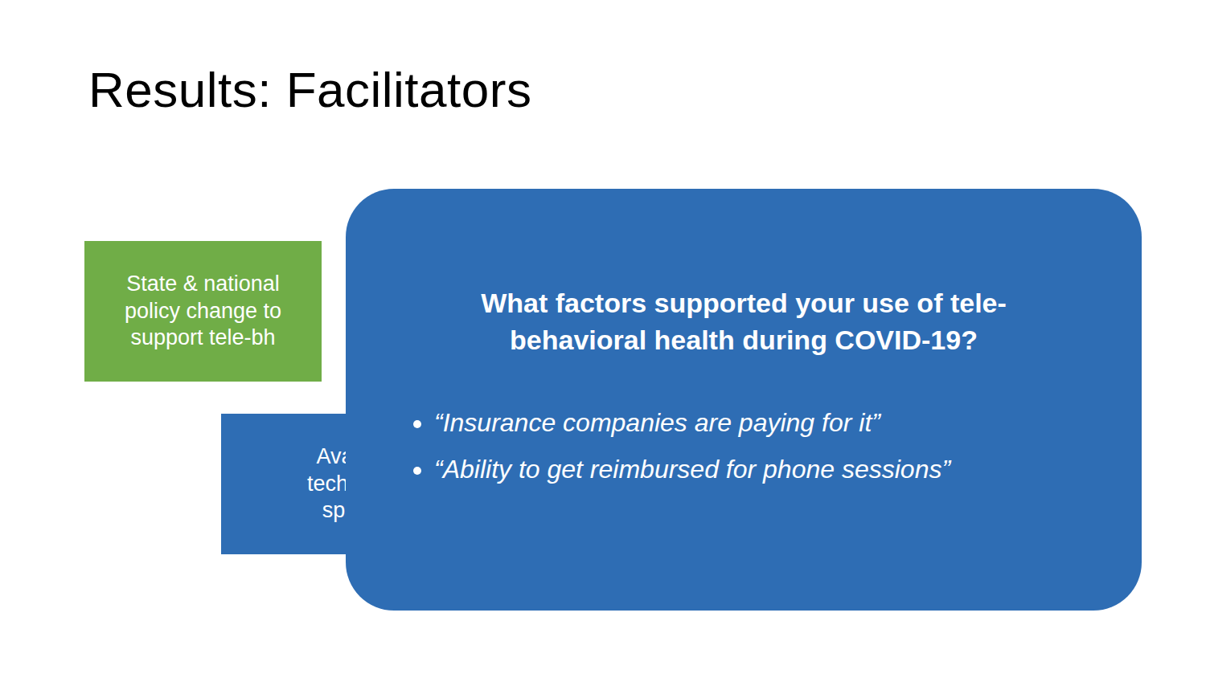Results: Facilitators
State & national policy change to support tele-bh
Avail
techno
spa
What factors supported your use of tele-behavioral health during COVID-19?
“Insurance companies are paying for it”
“Ability to get reimbursed for phone sessions”